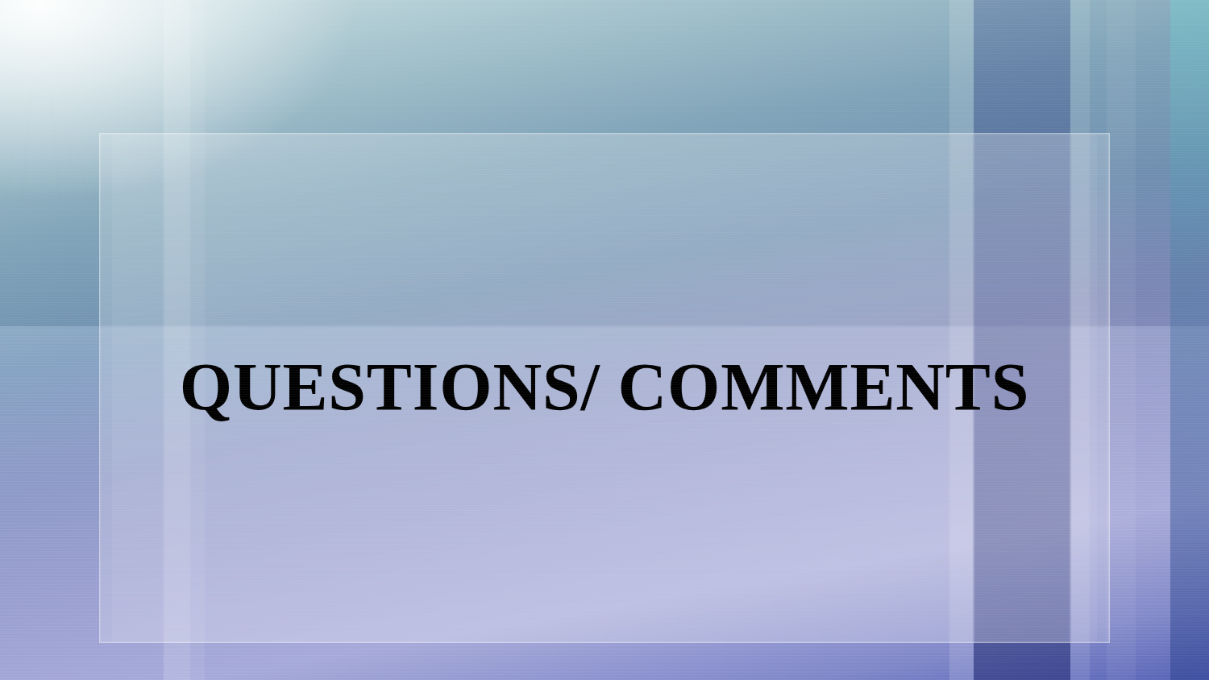QUESTIONS/ COMMENTS